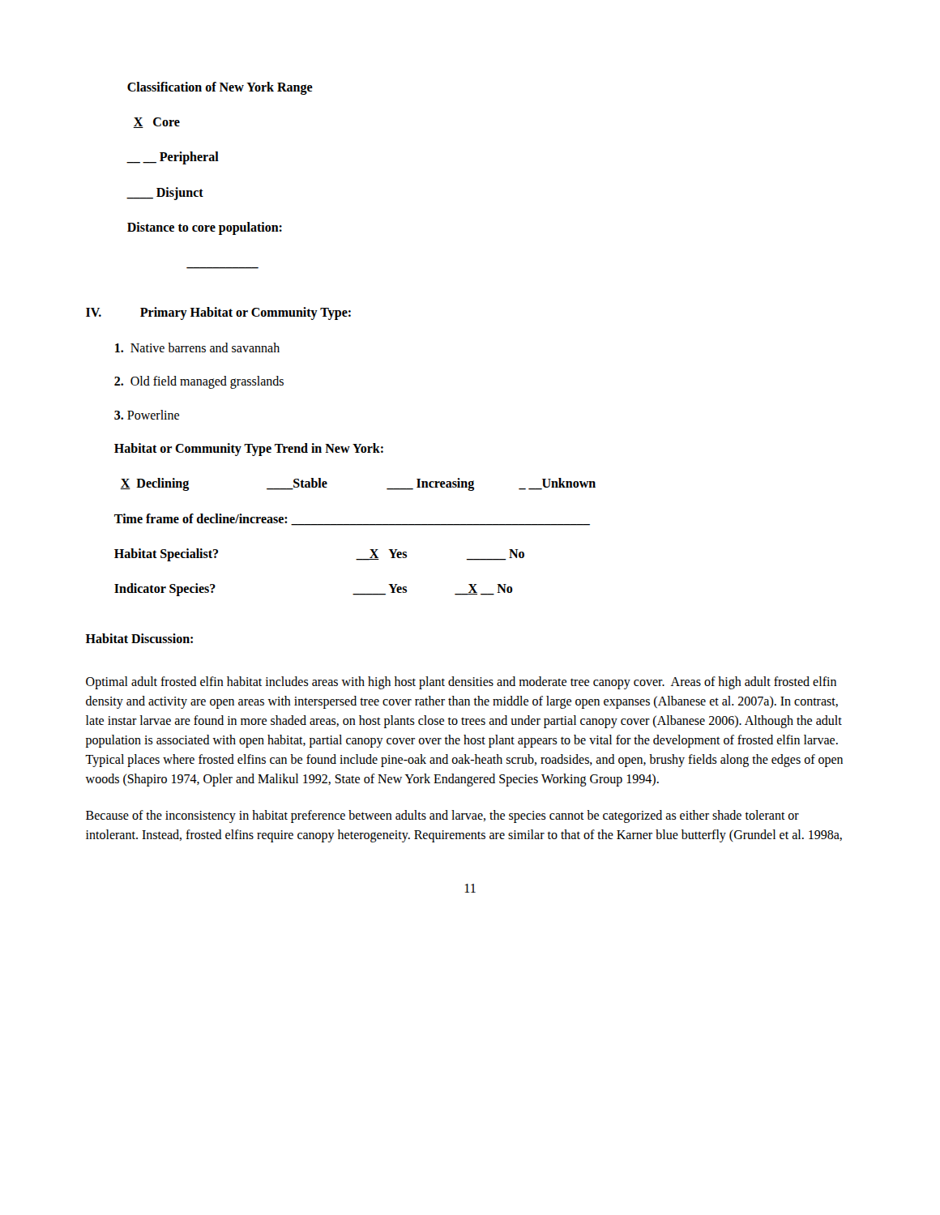Classification of New York Range
X Core
__ __ Peripheral
____ Disjunct
Distance to core population:
___________
IV.
Primary Habitat or Community Type:
1. Native barrens and savannah
2. Old field managed grasslands
3. Powerline
Habitat or Community Type Trend in New York:
X Declining ____Stable ____ Increasing _ __Unknown
Time frame of decline/increase: ______________________________________________
Habitat Specialist? __X Yes ______ No
Indicator Species? _____ Yes __X __ No
Habitat Discussion:
Optimal adult frosted elfin habitat includes areas with high host plant densities and moderate tree canopy cover. Areas of high adult frosted elfin density and activity are open areas with interspersed tree cover rather than the middle of large open expanses (Albanese et al. 2007a). In contrast, late instar larvae are found in more shaded areas, on host plants close to trees and under partial canopy cover (Albanese 2006). Although the adult population is associated with open habitat, partial canopy cover over the host plant appears to be vital for the development of frosted elfin larvae. Typical places where frosted elfins can be found include pine-oak and oak-heath scrub, roadsides, and open, brushy fields along the edges of open woods (Shapiro 1974, Opler and Malikul 1992, State of New York Endangered Species Working Group 1994).
Because of the inconsistency in habitat preference between adults and larvae, the species cannot be categorized as either shade tolerant or intolerant. Instead, frosted elfins require canopy heterogeneity. Requirements are similar to that of the Karner blue butterfly (Grundel et al. 1998a,
11